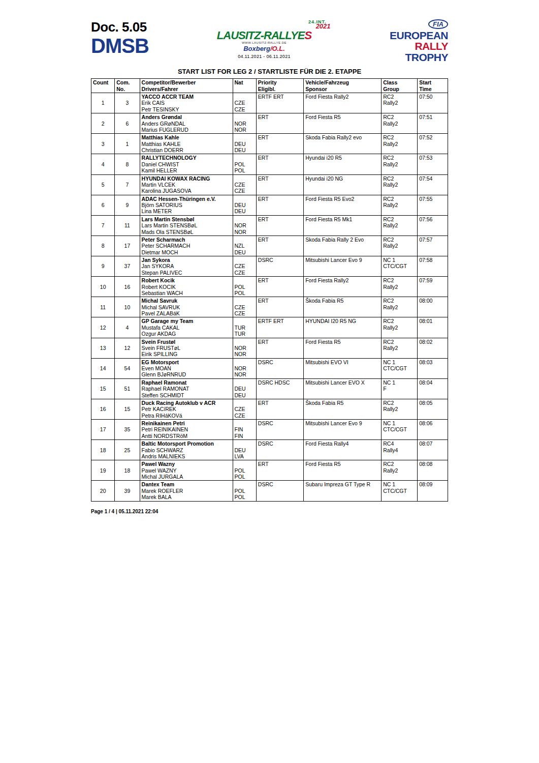Doc. 5.05
DMSB
24.INT.
2021
LAUSITZ-RALLYES
WWW.LAUSITZ-RALLYE.DE
Boxberg/O.L.
04.11.2021 - 06.11.2021
FIA
EUROPEAN
RALLY
TROPHY
START LIST FOR LEG 2 / STARTLISTE FÜR DIE 2. ETAPPE
| Count | Com. No. | Competitor/Bewerber Drivers/Fahrer | Nat | Priority Eligibl. | Vehicle/Fahrzeug Sponsor | Class Group | Start Time |
| --- | --- | --- | --- | --- | --- | --- | --- |
| 1 | 3 | YACCO ACCR TEAM Erik CAIS Petr TESINSKY | CZE CZE | ERTF ERT | Ford Fiesta Rally2 | RC2 Rally2 | 07:50 |
| 2 | 6 | Anders Grøndal Anders GRøNDAL Marius FUGLERUD | NOR NOR | ERT | Ford Fiesta R5 | RC2 Rally2 | 07:51 |
| 3 | 1 | Matthias Kahle Matthias KAHLE Christian DOERR | DEU DEU | ERT | Skoda Fabia Rally2 evo | RC2 Rally2 | 07:52 |
| 4 | 8 | RALLYTECHNOLOGY Daniel CHWIST Kamil HELLER | POL POL | ERT | Hyundai i20 R5 | RC2 Rally2 | 07:53 |
| 5 | 7 | HYUNDAI KOWAX RACING Martin VLCEK Karolina JUGASOVA | CZE CZE | ERT | Hyundai i20 NG | RC2 Rally2 | 07:54 |
| 6 | 9 | ADAC Hessen-Thüringen e.V. Björn SATORIUS Lina METER | DEU DEU | ERT | Ford Fiesta R5 Evo2 | RC2 Rally2 | 07:55 |
| 7 | 11 | Lars Martin Stensbøl Lars Martin STENSBøL Mads Ola STENSBøL | NOR NOR | ERT | Ford Fiesta R5 Mk1 | RC2 Rally2 | 07:56 |
| 8 | 17 | Peter Scharmach Peter SCHARMACH Dietmar MOCH | NZL DEU | ERT | Skoda Fabia Rally 2 Evo | RC2 Rally2 | 07:57 |
| 9 | 37 | Jan Sykora Jan SYKORA Stepan PALIVEC | CZE CZE | DSRC | Mitsubishi Lancer Evo 9 | NC 1 CTC/CGT | 07:58 |
| 10 | 16 | Robert Kocik Robert KOCIK Sebastian WACH | POL POL | ERT | Ford Fiesta Rally2 | RC2 Rally2 | 07:59 |
| 11 | 10 | Michal Savruk Michal SAVRUK Pavel ZALABáK | CZE CZE | ERT | Škoda Fabia R5 | RC2 Rally2 | 08:00 |
| 12 | 4 | GP Garage my Team Mustafa CAKAL Ozgur AKDAG | TUR TUR | ERTF ERT | HYUNDAI I20 R5 NG | RC2 Rally2 | 08:01 |
| 13 | 12 | Svein Frustøl Svein FRUSTøL Eirik SPILLING | NOR NOR | ERT | Ford Fiesta R5 | RC2 Rally2 | 08:02 |
| 14 | 54 | EG Motorsport Even MOAN Glenn BJøRNRUD | NOR NOR | DSRC | Mitsubishi EVO VI | NC 1 CTC/CGT | 08:03 |
| 15 | 51 | Raphael Ramonat Raphael RAMONAT Steffen SCHMIDT | DEU DEU | DSRC HDSC | Mitsubishi Lancer EVO X | NC 1 F | 08:04 |
| 16 | 15 | Duck Racing Autoklub v ACR Petr KACíREK Petra RIHáKOVá | CZE CZE | ERT | Škoda Fabia R5 | RC2 Rally2 | 08:05 |
| 17 | 35 | Reinikainen Petri Petri REINIKAINEN Antti NORDSTRöM | FIN FIN | DSRC | Mitsubishi Lancer Evo 9 | NC 1 CTC/CGT | 08:06 |
| 18 | 25 | Baltic Motorsport Promotion Fabio SCHWARZ Andris MALNIEKS | DEU LVA | DSRC | Ford Fiesta Rally4 | RC4 Rally4 | 08:07 |
| 19 | 18 | Pawel Wazny Pawel WAZNY Michal JURGALA | POL POL | ERT | Ford Fiesta R5 | RC2 Rally2 | 08:08 |
| 20 | 39 | Dantex Team Marek ROEFLER Marek BALA | POL POL | DSRC | Subaru Impreza GT Type R | NC 1 CTC/CGT | 08:09 |
Page 1 / 4 | 05.11.2021 22:04